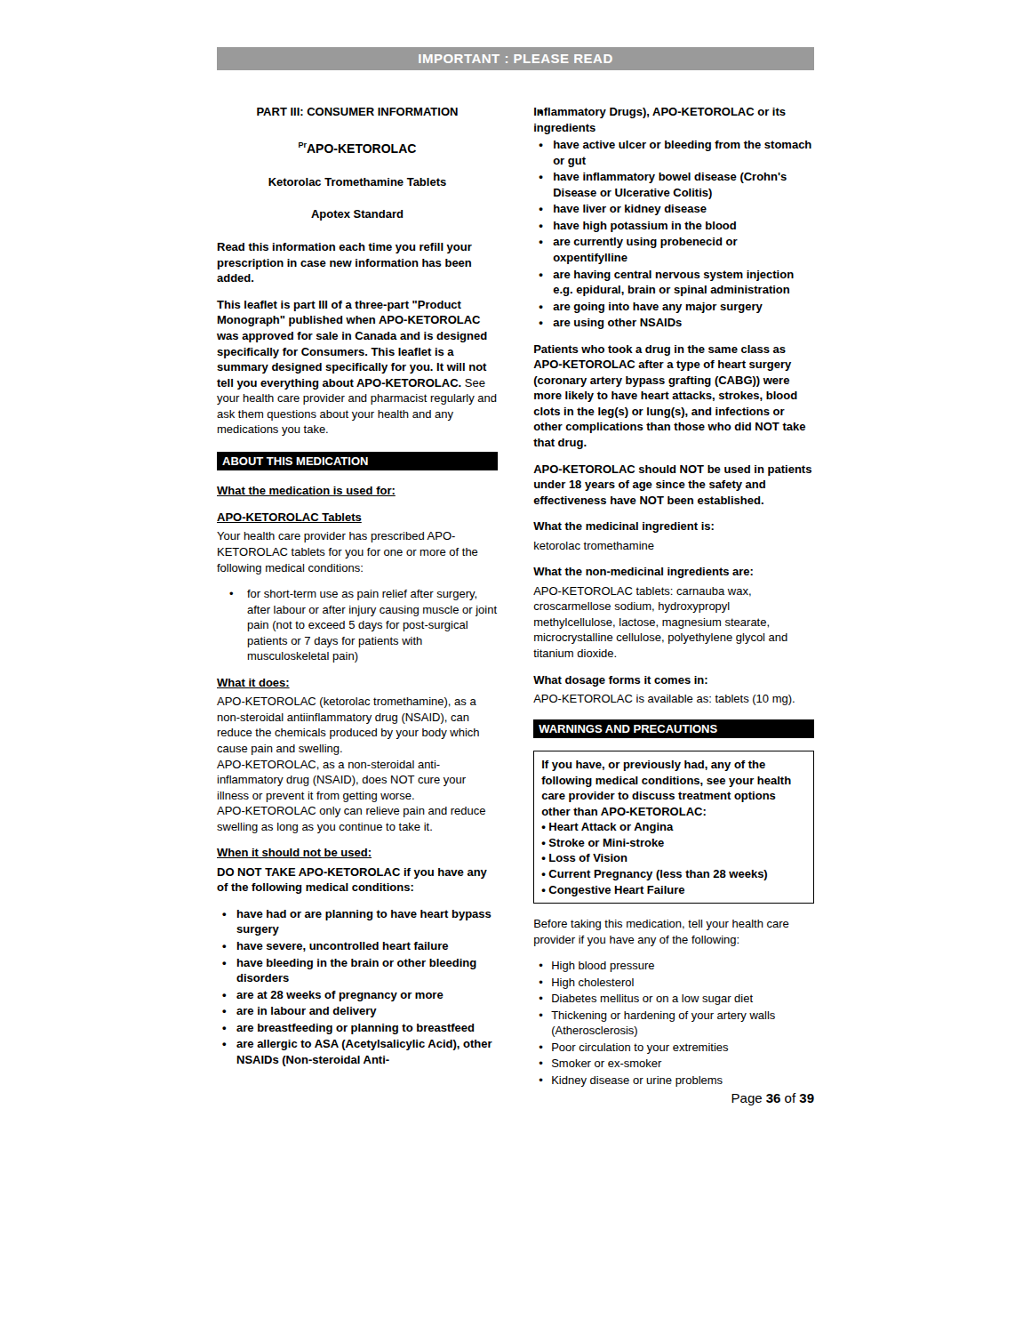IMPORTANT : PLEASE READ
PART III: CONSUMER INFORMATION
PrAPO-KETOROLAC
Ketorolac Tromethamine Tablets
Apotex Standard
Read this information each time you refill your prescription in case new information has been added.
This leaflet is part III of a three-part "Product Monograph" published when APO-KETOROLAC was approved for sale in Canada and is designed specifically for Consumers. This leaflet is a summary designed specifically for you. It will not tell you everything about APO-KETOROLAC. See your health care provider and pharmacist regularly and ask them questions about your health and any medications you take.
ABOUT THIS MEDICATION
What the medication is used for:
APO-KETOROLAC Tablets
Your health care provider has prescribed APO-KETOROLAC tablets for you for one or more of the following medical conditions:
for short-term use as pain relief after surgery, after labour or after injury causing muscle or joint pain (not to exceed 5 days for post-surgical patients or 7 days for patients with musculoskeletal pain)
What it does:
APO-KETOROLAC (ketorolac tromethamine), as a non-steroidal antiinflammatory drug (NSAID), can reduce the chemicals produced by your body which cause pain and swelling.
APO-KETOROLAC, as a non-steroidal anti-inflammatory drug (NSAID), does NOT cure your illness or prevent it from getting worse.
APO-KETOROLAC only can relieve pain and reduce swelling as long as you continue to take it.
When it should not be used:
DO NOT TAKE APO-KETOROLAC if you have any of the following medical conditions:
have had or are planning to have heart bypass surgery
have severe, uncontrolled heart failure
have bleeding in the brain or other bleeding disorders
are at 28 weeks of pregnancy or more
are in labour and delivery
are breastfeeding or planning to breastfeed
are allergic to ASA (Acetylsalicylic Acid), other NSAIDs (Non-steroidal Anti-
Inflammatory Drugs), APO-KETOROLAC or its ingredients
have active ulcer or bleeding from the stomach or gut
have inflammatory bowel disease (Crohn's Disease or Ulcerative Colitis)
have liver or kidney disease
have high potassium in the blood
are currently using probenecid or oxpentifylline
are having central nervous system injection e.g. epidural, brain or spinal administration
are going into have any major surgery
are using other NSAIDs
Patients who took a drug in the same class as APO-KETOROLAC after a type of heart surgery (coronary artery bypass grafting (CABG)) were more likely to have heart attacks, strokes, blood clots in the leg(s) or lung(s), and infections or other complications than those who did NOT take that drug.
APO-KETOROLAC should NOT be used in patients under 18 years of age since the safety and effectiveness have NOT been established.
What the medicinal ingredient is:
ketorolac tromethamine
What the non-medicinal ingredients are:
APO-KETOROLAC tablets: carnauba wax, croscarmellose sodium, hydroxypropyl methylcellulose, lactose, magnesium stearate, microcrystalline cellulose, polyethylene glycol and titanium dioxide.
What dosage forms it comes in:
APO-KETOROLAC is available as: tablets (10 mg).
WARNINGS AND PRECAUTIONS
If you have, or previously had, any of the following medical conditions, see your health care provider to discuss treatment options other than APO-KETOROLAC:
• Heart Attack or Angina
• Stroke or Mini-stroke
• Loss of Vision
• Current Pregnancy (less than 28 weeks)
• Congestive Heart Failure
Before taking this medication, tell your health care provider if you have any of the following:
High blood pressure
High cholesterol
Diabetes mellitus or on a low sugar diet
Thickening or hardening of your artery walls (Atherosclerosis)
Poor circulation to your extremities
Smoker or ex-smoker
Kidney disease or urine problems
Page 36 of 39